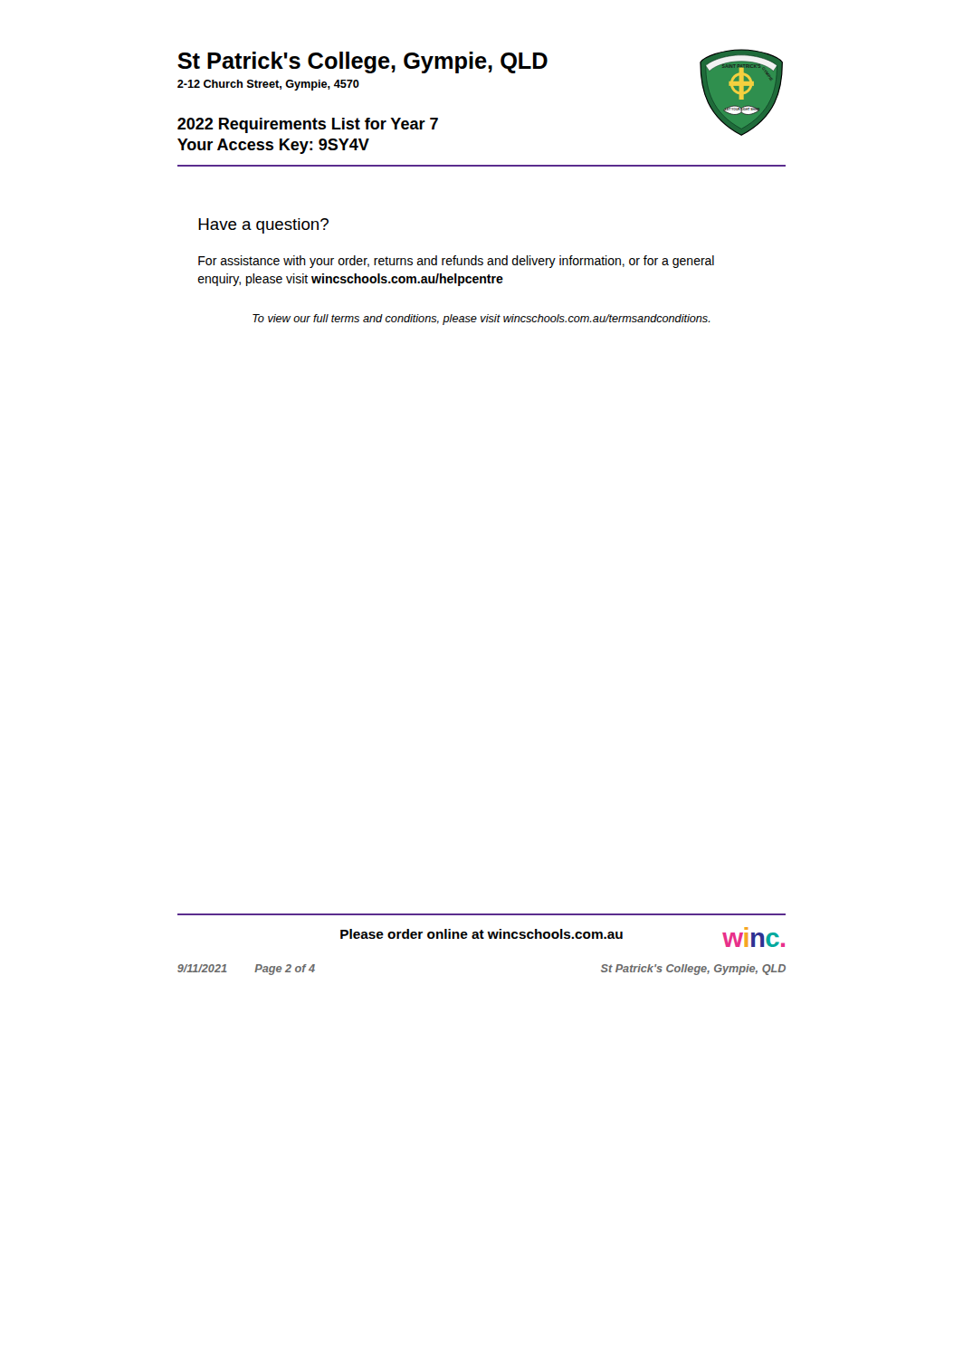SAINT PATRICK'S GYMPIE LET YOUR LIGHT SHINE
St Patrick's College, Gympie, QLD
2-12 Church Street, Gympie, 4570
2022 Requirements List for Year 7
Your Access Key: 9SY4V
Have a question?
For assistance with your order, returns and refunds and delivery information, or for a general enquiry, please visit wincschools.com.au/helpcentre
To view our full terms and conditions, please visit wincschools.com.au/termsandconditions.
Please order online at wincschools.com.au
winc.
9/11/2021 Page 2 of 4
St Patrick's College, Gympie, QLD